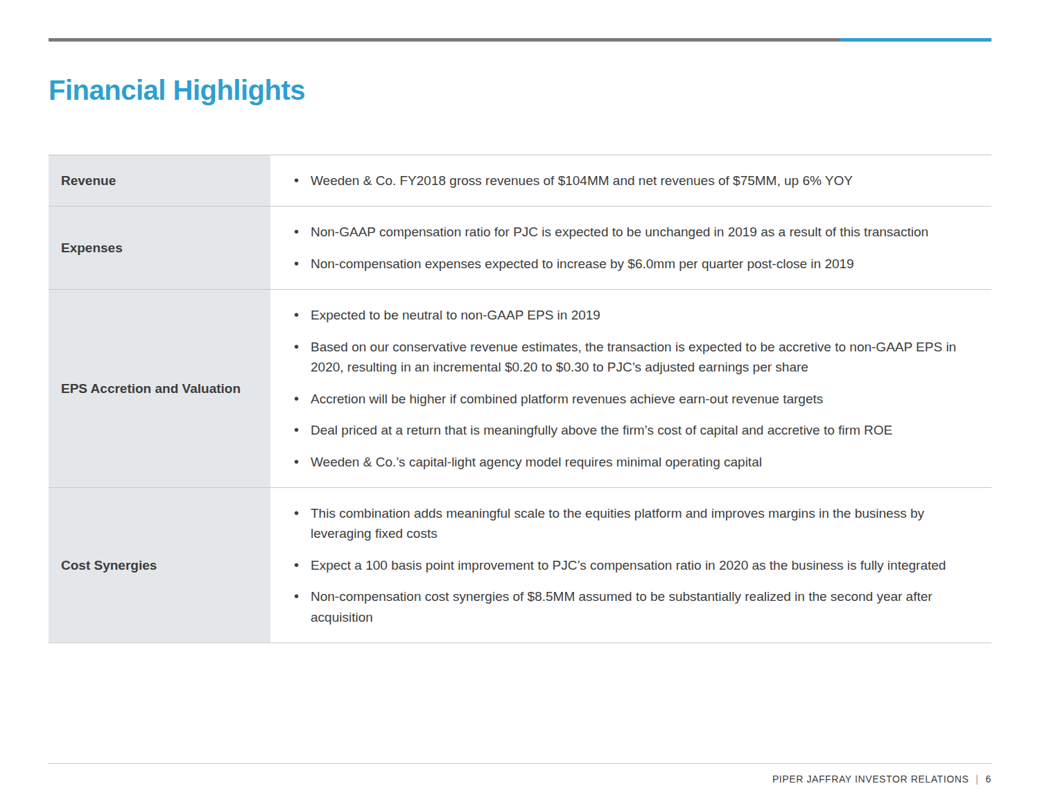Financial Highlights
| Revenue | Weeden & Co. FY2018 gross revenues of $104MM and net revenues of $75MM, up 6% YOY |
| Expenses | Non-GAAP compensation ratio for PJC is expected to be unchanged in 2019 as a result of this transaction Non-compensation expenses expected to increase by $6.0mm per quarter post-close in 2019 |
| EPS Accretion and Valuation | Expected to be neutral to non-GAAP EPS in 2019 Based on our conservative revenue estimates, the transaction is expected to be accretive to non-GAAP EPS in 2020, resulting in an incremental $0.20 to $0.30 to PJC’s adjusted earnings per share Accretion will be higher if combined platform revenues achieve earn-out revenue targets Deal priced at a return that is meaningfully above the firm’s cost of capital and accretive to firm ROE Weeden & Co.’s capital-light agency model requires minimal operating capital |
| Cost Synergies | This combination adds meaningful scale to the equities platform and improves margins in the business by leveraging fixed costs Expect a 100 basis point improvement to PJC’s compensation ratio in 2020 as the business is fully integrated Non-compensation cost synergies of $8.5MM assumed to be substantially realized in the second year after acquisition |
PIPER JAFFRAY INVESTOR RELATIONS|6